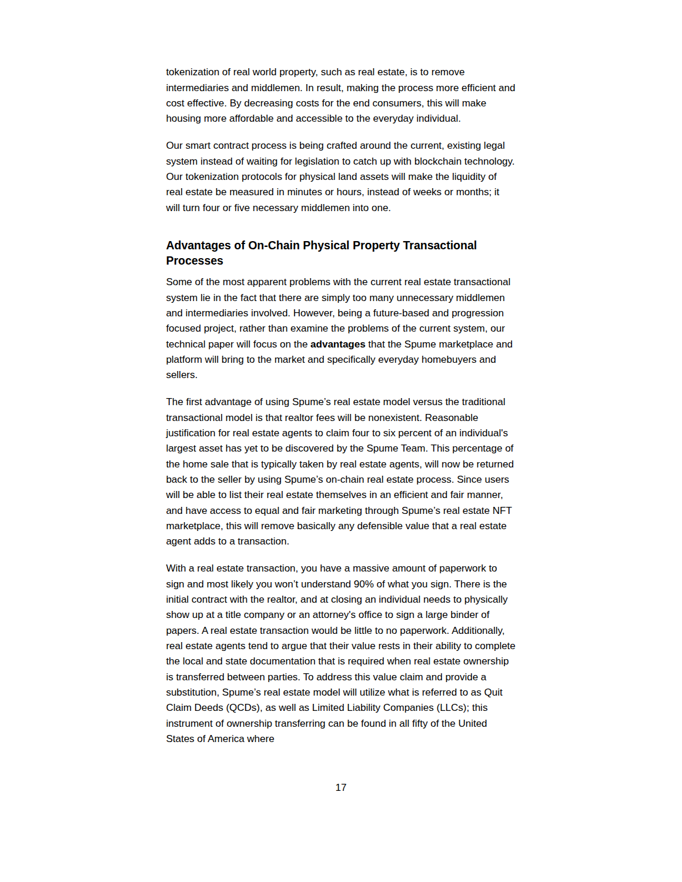tokenization of real world property, such as real estate, is to remove intermediaries and middlemen. In result, making the process more efficient and cost effective. By decreasing costs for the end consumers, this will make housing more affordable and accessible to the everyday individual.
Our smart contract process is being crafted around the current, existing legal system instead of waiting for legislation to catch up with blockchain technology. Our tokenization protocols for physical land assets will make the liquidity of real estate be measured in minutes or hours, instead of weeks or months; it will turn four or five necessary middlemen into one.
Advantages of On-Chain Physical Property Transactional Processes
Some of the most apparent problems with the current real estate transactional system lie in the fact that there are simply too many unnecessary middlemen and intermediaries involved. However, being a future-based and progression focused project, rather than examine the problems of the current system, our technical paper will focus on the advantages that the Spume marketplace and platform will bring to the market and specifically everyday homebuyers and sellers.
The first advantage of using Spume’s real estate model versus the traditional transactional model is that realtor fees will be nonexistent. Reasonable justification for real estate agents to claim four to six percent of an individual's largest asset has yet to be discovered by the Spume Team. This percentage of the home sale that is typically taken by real estate agents, will now be returned back to the seller by using Spume’s on-chain real estate process. Since users will be able to list their real estate themselves in an efficient and fair manner, and have access to equal and fair marketing through Spume’s real estate NFT marketplace, this will remove basically any defensible value that a real estate agent adds to a transaction.
With a real estate transaction, you have a massive amount of paperwork to sign and most likely you won’t understand 90% of what you sign. There is the initial contract with the realtor, and at closing an individual needs to physically show up at a title company or an attorney's office to sign a large binder of papers. A real estate transaction would be little to no paperwork. Additionally, real estate agents tend to argue that their value rests in their ability to complete the local and state documentation that is required when real estate ownership is transferred between parties. To address this value claim and provide a substitution, Spume’s real estate model will utilize what is referred to as Quit Claim Deeds (QCDs), as well as Limited Liability Companies (LLCs); this instrument of ownership transferring can be found in all fifty of the United States of America where
17